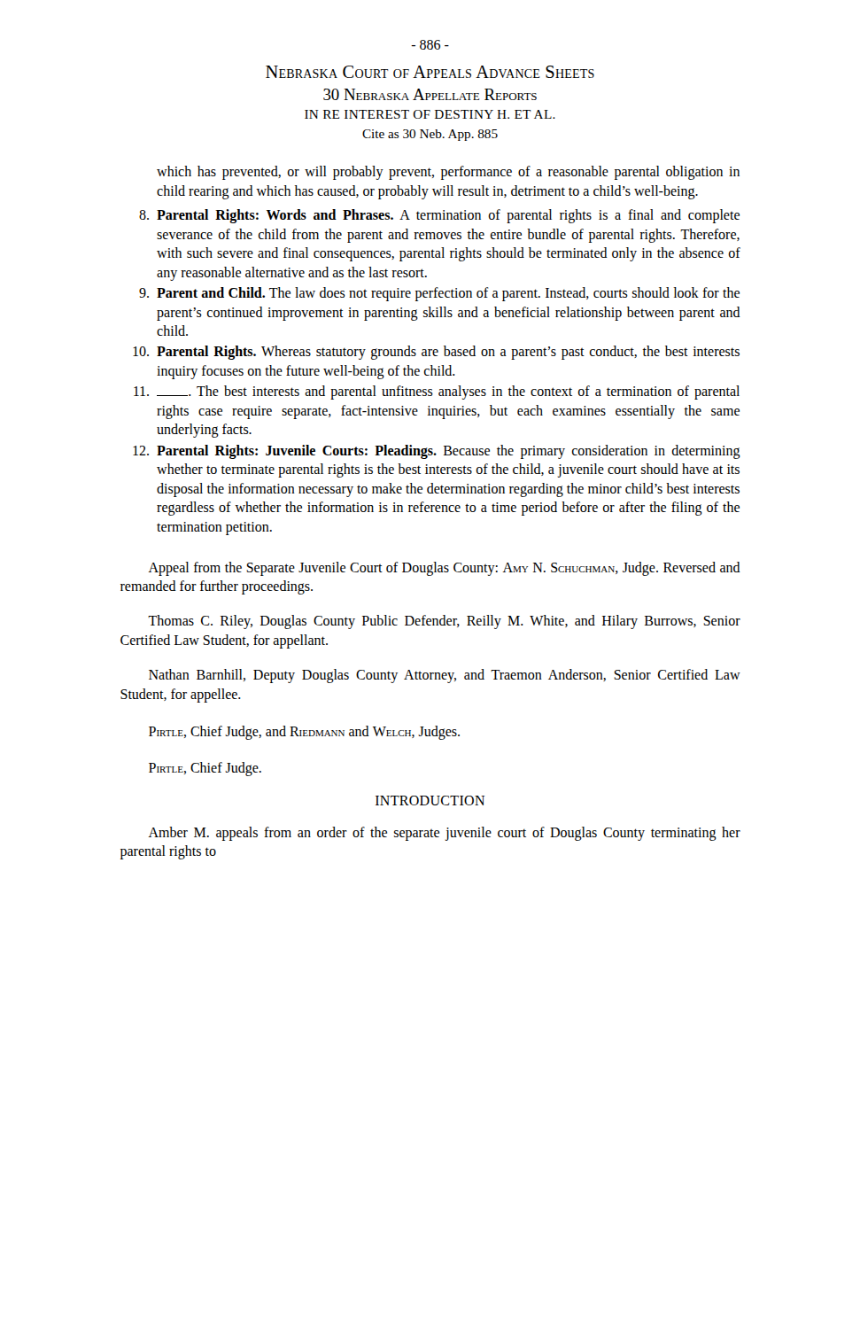- 886 -
Nebraska Court of Appeals Advance Sheets
30 Nebraska Appellate Reports
IN RE INTEREST OF DESTINY H. ET AL.
Cite as 30 Neb. App. 885
which has prevented, or will probably prevent, performance of a reasonable parental obligation in child rearing and which has caused, or probably will result in, detriment to a child’s well-being.
8. Parental Rights: Words and Phrases. A termination of parental rights is a final and complete severance of the child from the parent and removes the entire bundle of parental rights. Therefore, with such severe and final consequences, parental rights should be terminated only in the absence of any reasonable alternative and as the last resort.
9. Parent and Child. The law does not require perfection of a parent. Instead, courts should look for the parent’s continued improvement in parenting skills and a beneficial relationship between parent and child.
10. Parental Rights. Whereas statutory grounds are based on a parent’s past conduct, the best interests inquiry focuses on the future well-being of the child.
11. . The best interests and parental unfitness analyses in the context of a termination of parental rights case require separate, fact-intensive inquiries, but each examines essentially the same underlying facts.
12. Parental Rights: Juvenile Courts: Pleadings. Because the primary consideration in determining whether to terminate parental rights is the best interests of the child, a juvenile court should have at its disposal the information necessary to make the determination regarding the minor child’s best interests regardless of whether the information is in reference to a time period before or after the filing of the termination petition.
Appeal from the Separate Juvenile Court of Douglas County: Amy N. Schuchman, Judge. Reversed and remanded for further proceedings.
Thomas C. Riley, Douglas County Public Defender, Reilly M. White, and Hilary Burrows, Senior Certified Law Student, for appellant.
Nathan Barnhill, Deputy Douglas County Attorney, and Traemon Anderson, Senior Certified Law Student, for appellee.
Pirtle, Chief Judge, and Riedmann and Welch, Judges.
Pirtle, Chief Judge.
INTRODUCTION
Amber M. appeals from an order of the separate juvenile court of Douglas County terminating her parental rights to